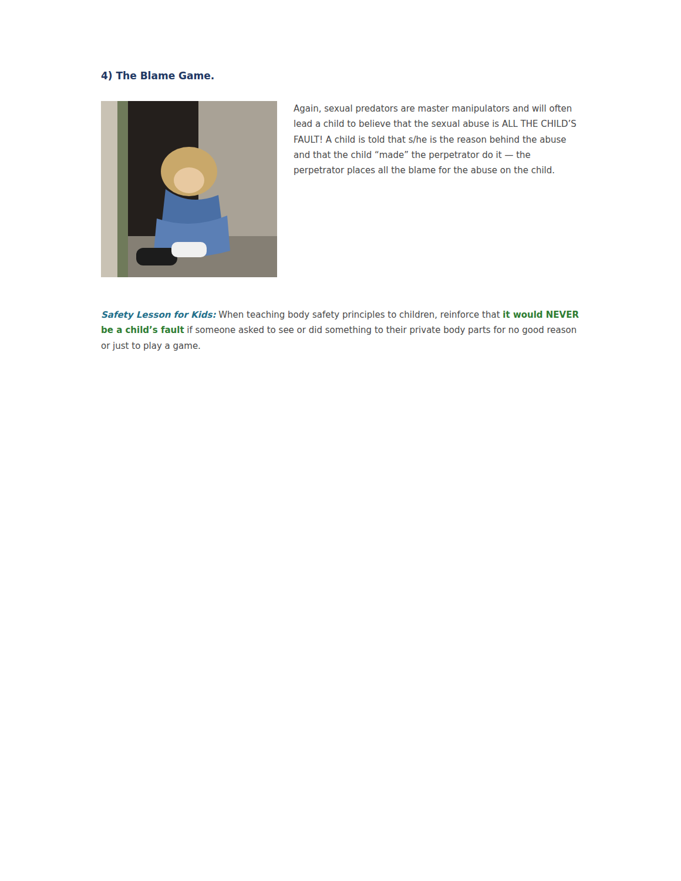4) The Blame Game.
Again, sexual predators are master manipulators and will often lead a child to believe that the sexual abuse is ALL THE CHILD’S FAULT! A child is told that s/he is the reason behind the abuse and that the child “made” the perpetrator do it — the perpetrator places all the blame for the abuse on the child.
Safety Lesson for Kids: When teaching body safety principles to children, reinforce that it would NEVER be a child’s fault if someone asked to see or did something to their private body parts for no good reason or just to play a game.